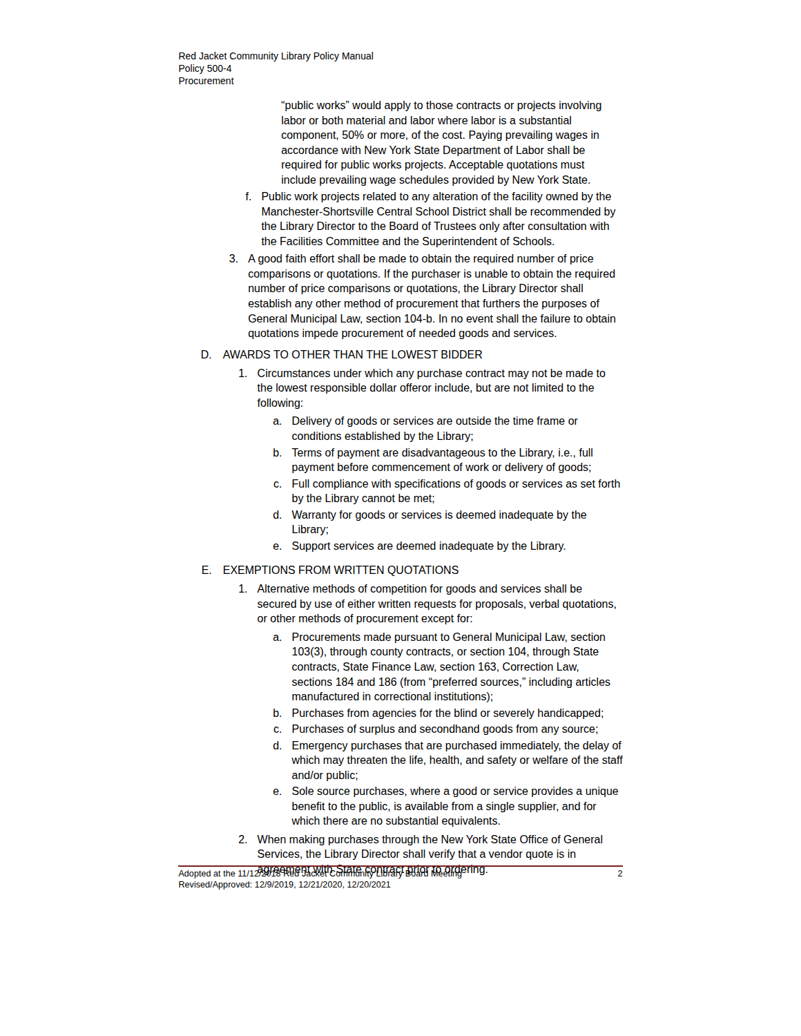Red Jacket Community Library Policy Manual
Policy 500-4
Procurement
“public works” would apply to those contracts or projects involving labor or both material and labor where labor is a substantial component, 50% or more, of the cost. Paying prevailing wages in accordance with New York State Department of Labor shall be required for public works projects. Acceptable quotations must include prevailing wage schedules provided by New York State.
Public work projects related to any alteration of the facility owned by the Manchester-Shortsville Central School District shall be recommended by the Library Director to the Board of Trustees only after consultation with the Facilities Committee and the Superintendent of Schools.
A good faith effort shall be made to obtain the required number of price comparisons or quotations. If the purchaser is unable to obtain the required number of price comparisons or quotations, the Library Director shall establish any other method of procurement that furthers the purposes of General Municipal Law, section 104-b. In no event shall the failure to obtain quotations impede procurement of needed goods and services.
Awards to Other Than the Lowest Bidder
Circumstances under which any purchase contract may not be made to the lowest responsible dollar offeror include, but are not limited to the following:
Delivery of goods or services are outside the time frame or conditions established by the Library;
Terms of payment are disadvantageous to the Library, i.e., full payment before commencement of work or delivery of goods;
Full compliance with specifications of goods or services as set forth by the Library cannot be met;
Warranty for goods or services is deemed inadequate by the Library;
Support services are deemed inadequate by the Library.
Exemptions from Written Quotations
Alternative methods of competition for goods and services shall be secured by use of either written requests for proposals, verbal quotations, or other methods of procurement except for:
Procurements made pursuant to General Municipal Law, section 103(3), through county contracts, or section 104, through State contracts, State Finance Law, section 163, Correction Law, sections 184 and 186 (from “preferred sources,” including articles manufactured in correctional institutions);
Purchases from agencies for the blind or severely handicapped;
Purchases of surplus and secondhand goods from any source;
Emergency purchases that are purchased immediately, the delay of which may threaten the life, health, and safety or welfare of the staff and/or public;
Sole source purchases, where a good or service provides a unique benefit to the public, is available from a single supplier, and for which there are no substantial equivalents.
When making purchases through the New York State Office of General Services, the Library Director shall verify that a vendor quote is in agreement with State contract prior to ordering.
Adopted at the 11/12/2018 Red Jacket Community Library Board Meeting
Revised/Approved: 12/9/2019, 12/21/2020, 12/20/2021
2